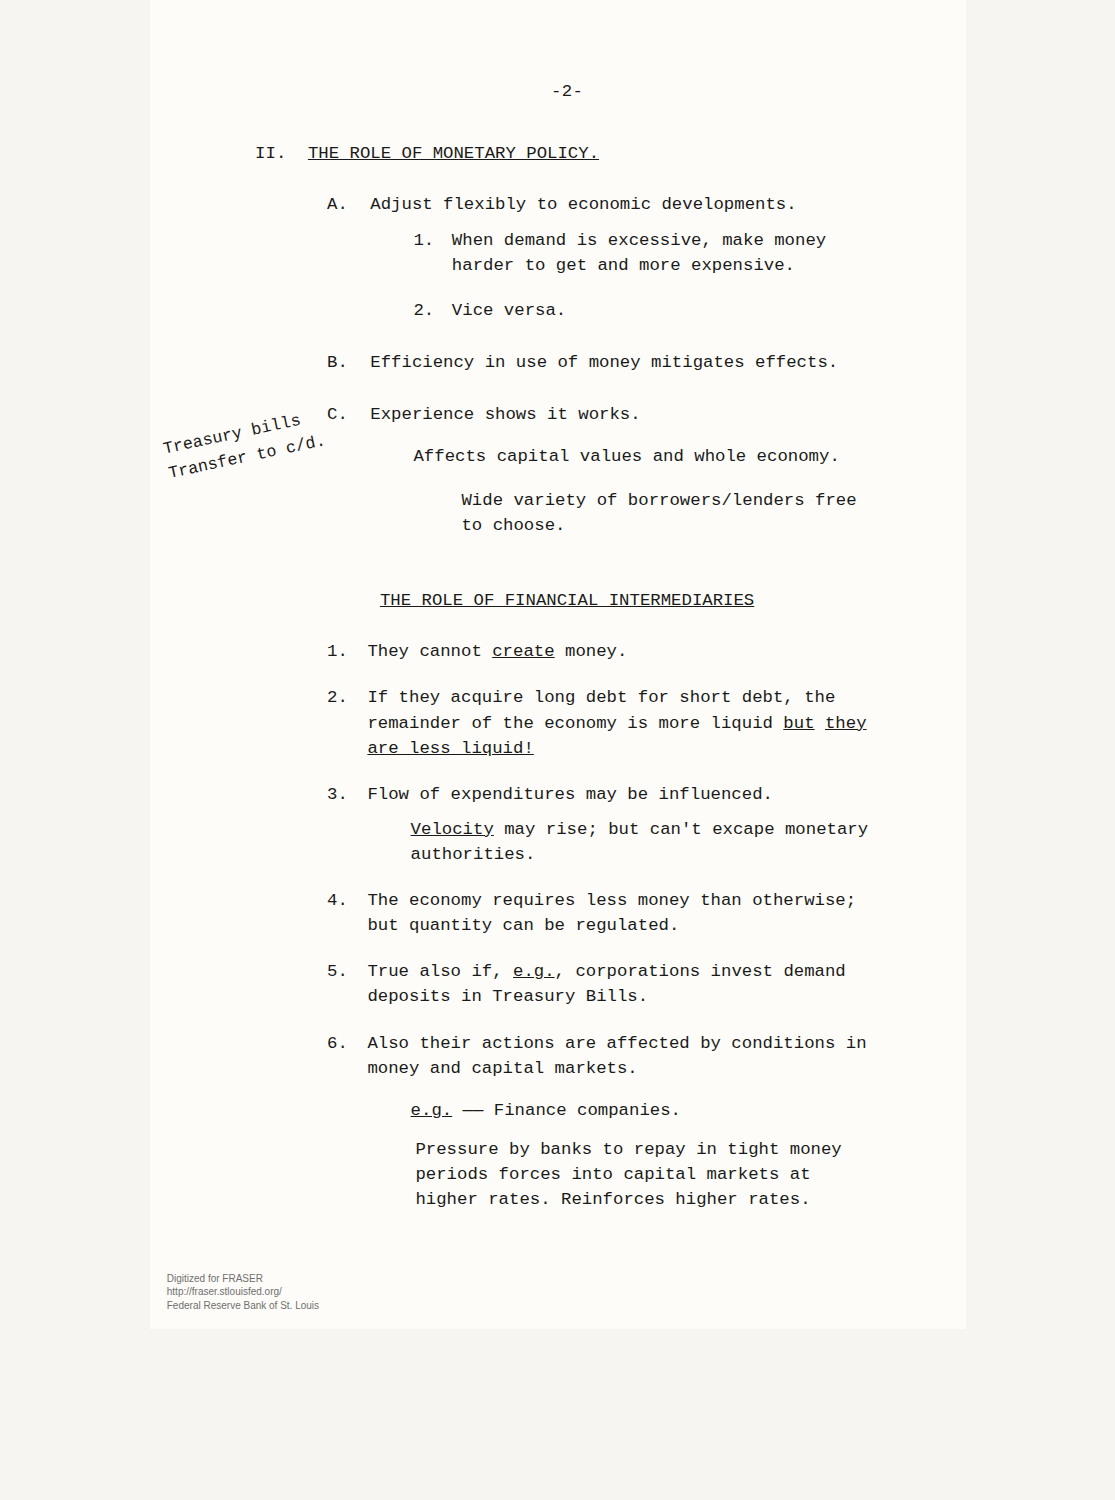-2-
II. THE ROLE OF MONETARY POLICY.
A. Adjust flexibly to economic developments.
1. When demand is excessive, make money harder to get and more expensive.
2. Vice versa.
B. Efficiency in use of money mitigates effects.
C. Experience shows it works.
Affects capital values and whole economy.
Wide variety of borrowers/lenders free to choose.
Treasury bills
Transfer to c/d.
THE ROLE OF FINANCIAL INTERMEDIARIES
1. They cannot create money.
2. If they acquire long debt for short debt, the remainder of the economy is more liquid but they are less liquid!
3. Flow of expenditures may be influenced.
Velocity may rise; but can't excape monetary authorities.
4. The economy requires less money than otherwise; but quantity can be regulated.
5. True also if, e.g., corporations invest demand deposits in Treasury Bills.
6. Also their actions are affected by conditions in money and capital markets.
e.g. —— Finance companies.
Pressure by banks to repay in tight money periods forces into capital markets at higher rates. Reinforces higher rates.
Digitized for FRASER
http://fraser.stlouisfed.org/
Federal Reserve Bank of St. Louis